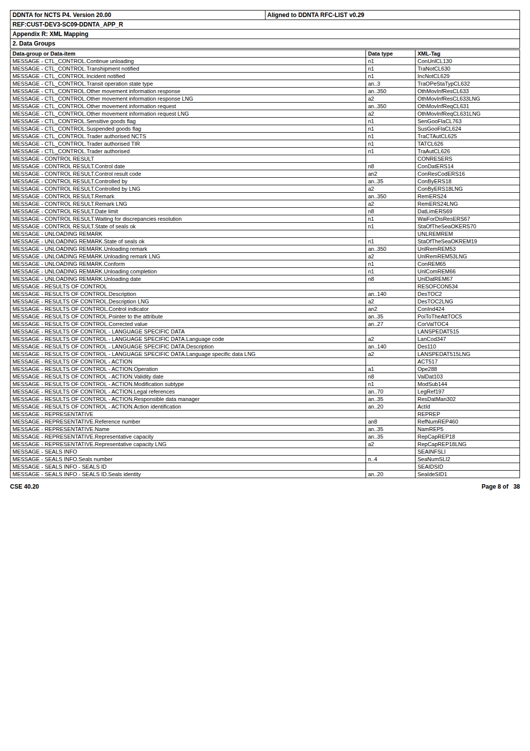| DDNTA for NCTS P4. Version 20.00 | Aligned to DDNTA RFC-LIST v0.29 |
| REF:CUST-DEV3-SC09-DDNTA_APP_R |
| Appendix R: XML Mapping |
| 2. Data Groups |
| Data-group or Data-item | Data type | XML-Tag |
| --- | --- | --- |
| MESSAGE - CTL_CONTROL.Continue unloading | n1 | ConUnlCL130 |
| MESSAGE - CTL_CONTROL.Transhipment notified | n1 | TraNotCL630 |
| MESSAGE - CTL_CONTROL.Incident notified | n1 | IncNotCL629 |
| MESSAGE - CTL_CONTROL.Transit operation state type | an..3 | TraOPeStaTypCL632 |
| MESSAGE - CTL_CONTROL.Other movement information response | an..350 | OthMovInfResCL633 |
| MESSAGE - CTL_CONTROL.Other movement information response LNG | a2 | OthMovInfResCL633LNG |
| MESSAGE - CTL_CONTROL.Other movement information request | an..350 | OthMovInfReqCL631 |
| MESSAGE - CTL_CONTROL.Other movement information request LNG | a2 | OthMovInfReqCL631LNG |
| MESSAGE - CTL_CONTROL.Sensitive goods flag | n1 | SenGooFlaCL763 |
| MESSAGE - CTL_CONTROL.Suspended goods flag | n1 | SusGooFlaCL624 |
| MESSAGE - CTL_CONTROL.Trader authorised NCTS | n1 | TraCTAutCL625 |
| MESSAGE - CTL_CONTROL.Trader authorised TIR | n1 | TATCL626 |
| MESSAGE - CTL_CONTROL.Trader authorised | n1 | TraAutCL626 |
| MESSAGE - CONTROL RESULT | | CONRESERS |
| MESSAGE - CONTROL RESULT.Control date | n8 | ConDatERS14 |
| MESSAGE - CONTROL RESULT.Control result code | an2 | ConResCodERS16 |
| MESSAGE - CONTROL RESULT.Controlled by | an..35 | ConByERS18 |
| MESSAGE - CONTROL RESULT.Controlled by LNG | a2 | ConByERS18LNG |
| MESSAGE - CONTROL RESULT.Remark | an..350 | RemERS24 |
| MESSAGE - CONTROL RESULT.Remark LNG | a2 | RemERS24LNG |
| MESSAGE - CONTROL RESULT.Date limit | n8 | DatLimERS69 |
| MESSAGE - CONTROL RESULT.Waiting for discrepancies resolution | n1 | WaiForDisResERS67 |
| MESSAGE - CONTROL RESULT.State of seals ok | n1 | StaOfTheSeaOKERS70 |
| MESSAGE - UNLOADING REMARK | | UNLREMREM |
| MESSAGE - UNLOADING REMARK.State of seals ok | n1 | StaOfTheSeaOKREM19 |
| MESSAGE - UNLOADING REMARK.Unloading remark | an..350 | UnlRemREM53 |
| MESSAGE - UNLOADING REMARK.Unloading remark LNG | a2 | UnlRemREM53LNG |
| MESSAGE - UNLOADING REMARK.Conform | n1 | ConREM65 |
| MESSAGE - UNLOADING REMARK.Unloading completion | n1 | UnlComREM66 |
| MESSAGE - UNLOADING REMARK.Unloading date | n8 | UnlDatREM67 |
| MESSAGE - RESULTS OF CONTROL | | RESOFCON534 |
| MESSAGE - RESULTS OF CONTROL.Description | an..140 | DesTOC2 |
| MESSAGE - RESULTS OF CONTROL.Description LNG | a2 | DesTOC2LNG |
| MESSAGE - RESULTS OF CONTROL.Control indicator | an2 | ConInd424 |
| MESSAGE - RESULTS OF CONTROL.Pointer to the attribute | an..35 | PoiToTheAttTOC5 |
| MESSAGE - RESULTS OF CONTROL.Corrected value | an..27 | CorValTOC4 |
| MESSAGE - RESULTS OF CONTROL - LANGUAGE SPECIFIC DATA | | LANSPEDAT515 |
| MESSAGE - RESULTS OF CONTROL - LANGUAGE SPECIFIC DATA.Language code | a2 | LanCod347 |
| MESSAGE - RESULTS OF CONTROL - LANGUAGE SPECIFIC DATA.Description | an..140 | Des110 |
| MESSAGE - RESULTS OF CONTROL - LANGUAGE SPECIFIC DATA.Language specific data LNG | a2 | LANSPEDAT515LNG |
| MESSAGE - RESULTS OF CONTROL - ACTION | | ACT517 |
| MESSAGE - RESULTS OF CONTROL - ACTION.Operation | a1 | Ope288 |
| MESSAGE - RESULTS OF CONTROL - ACTION.Validity date | n8 | ValDat103 |
| MESSAGE - RESULTS OF CONTROL - ACTION.Modification subtype | n1 | ModSub144 |
| MESSAGE - RESULTS OF CONTROL - ACTION.Legal references | an..70 | LegRef197 |
| MESSAGE - RESULTS OF CONTROL - ACTION.Responsible data manager | an..35 | ResDatMan302 |
| MESSAGE - RESULTS OF CONTROL - ACTION.Action identification | an..20 | ActId |
| MESSAGE - REPRESENTATIVE | | REPREP |
| MESSAGE - REPRESENTATIVE.Reference number | an8 | RefNumREP460 |
| MESSAGE - REPRESENTATIVE.Name | an..35 | NamREP5 |
| MESSAGE - REPRESENTATIVE.Representative capacity | an..35 | RepCapREP18 |
| MESSAGE - REPRESENTATIVE.Representative capacity LNG | a2 | RepCapREP18LNG |
| MESSAGE - SEALS INFO | | SEAINFSLI |
| MESSAGE - SEALS INFO.Seals number | n..4 | SeaNumSLI2 |
| MESSAGE - SEALS INFO - SEALS ID | | SEAIDSID |
| MESSAGE - SEALS INFO - SEALS ID.Seals identity | an..20 | SeaIdeSID1 |
CSE 40.20 Page 8 of 38